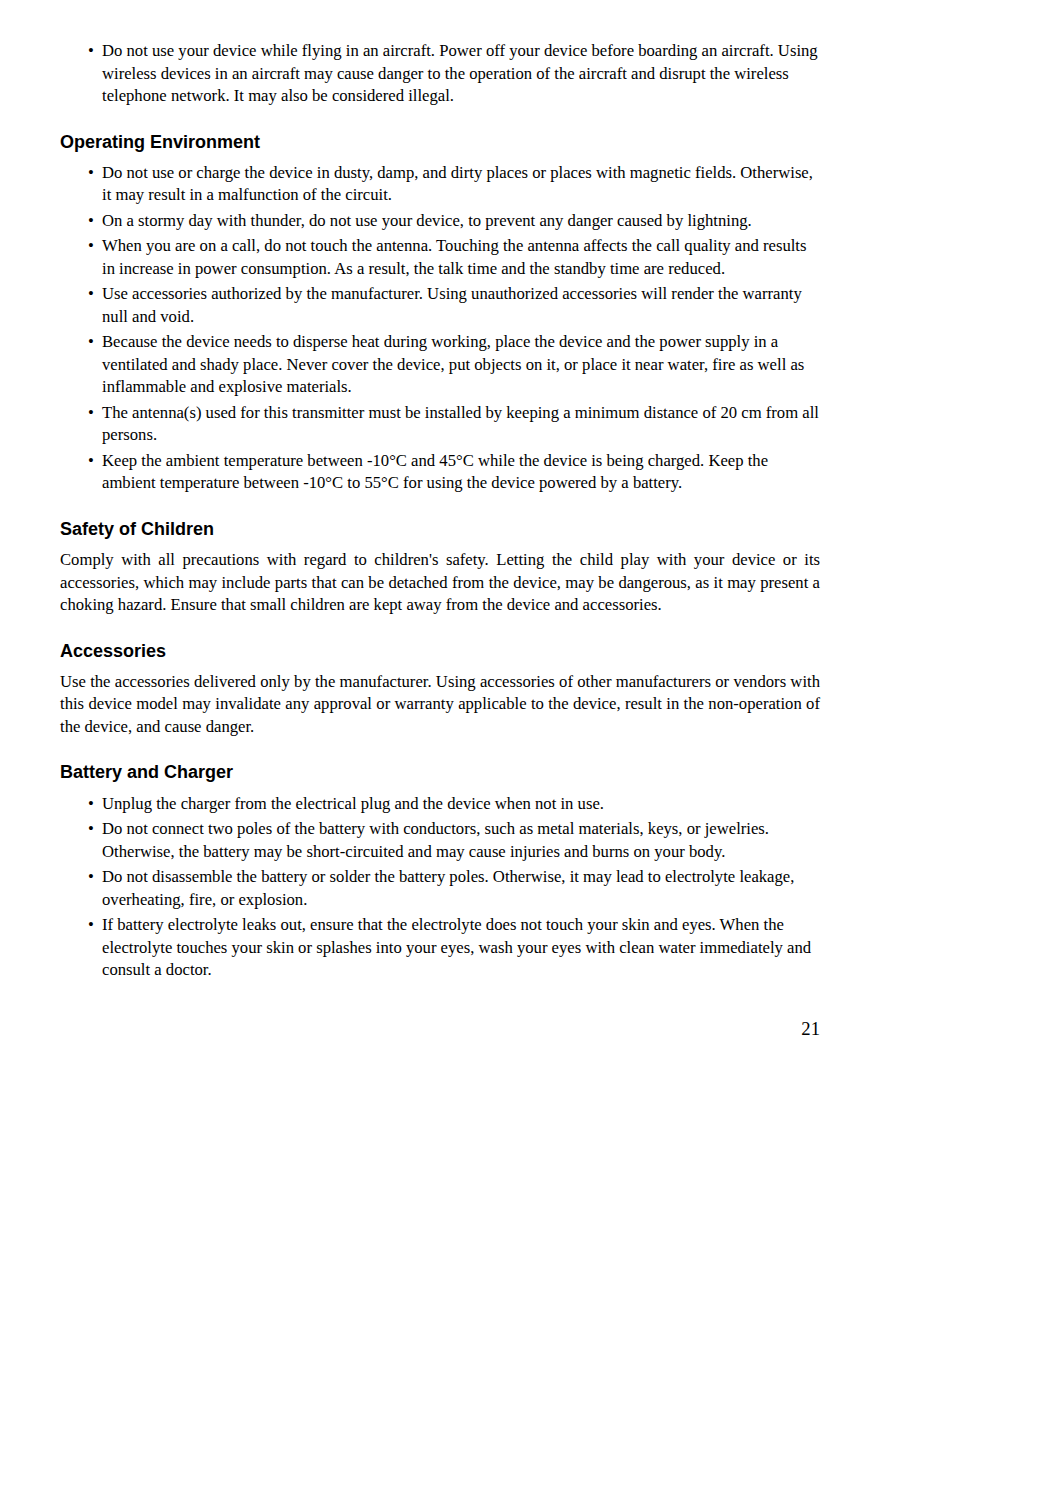Do not use your device while flying in an aircraft. Power off your device before boarding an aircraft. Using wireless devices in an aircraft may cause danger to the operation of the aircraft and disrupt the wireless telephone network. It may also be considered illegal.
Operating Environment
Do not use or charge the device in dusty, damp, and dirty places or places with magnetic fields. Otherwise, it may result in a malfunction of the circuit.
On a stormy day with thunder, do not use your device, to prevent any danger caused by lightning.
When you are on a call, do not touch the antenna. Touching the antenna affects the call quality and results in increase in power consumption. As a result, the talk time and the standby time are reduced.
Use accessories authorized by the manufacturer. Using unauthorized accessories will render the warranty null and void.
Because the device needs to disperse heat during working, place the device and the power supply in a ventilated and shady place. Never cover the device, put objects on it, or place it near water, fire as well as inflammable and explosive materials.
The antenna(s) used for this transmitter must be installed by keeping a minimum distance of 20 cm from all persons.
Keep the ambient temperature between -10°C and 45°C while the device is being charged. Keep the ambient temperature between -10°C to 55°C for using the device powered by a battery.
Safety of Children
Comply with all precautions with regard to children's safety. Letting the child play with your device or its accessories, which may include parts that can be detached from the device, may be dangerous, as it may present a choking hazard. Ensure that small children are kept away from the device and accessories.
Accessories
Use the accessories delivered only by the manufacturer. Using accessories of other manufacturers or vendors with this device model may invalidate any approval or warranty applicable to the device, result in the non-operation of the device, and cause danger.
Battery and Charger
Unplug the charger from the electrical plug and the device when not in use.
Do not connect two poles of the battery with conductors, such as metal materials, keys, or jewelries. Otherwise, the battery may be short-circuited and may cause injuries and burns on your body.
Do not disassemble the battery or solder the battery poles. Otherwise, it may lead to electrolyte leakage, overheating, fire, or explosion.
If battery electrolyte leaks out, ensure that the electrolyte does not touch your skin and eyes. When the electrolyte touches your skin or splashes into your eyes, wash your eyes with clean water immediately and consult a doctor.
21